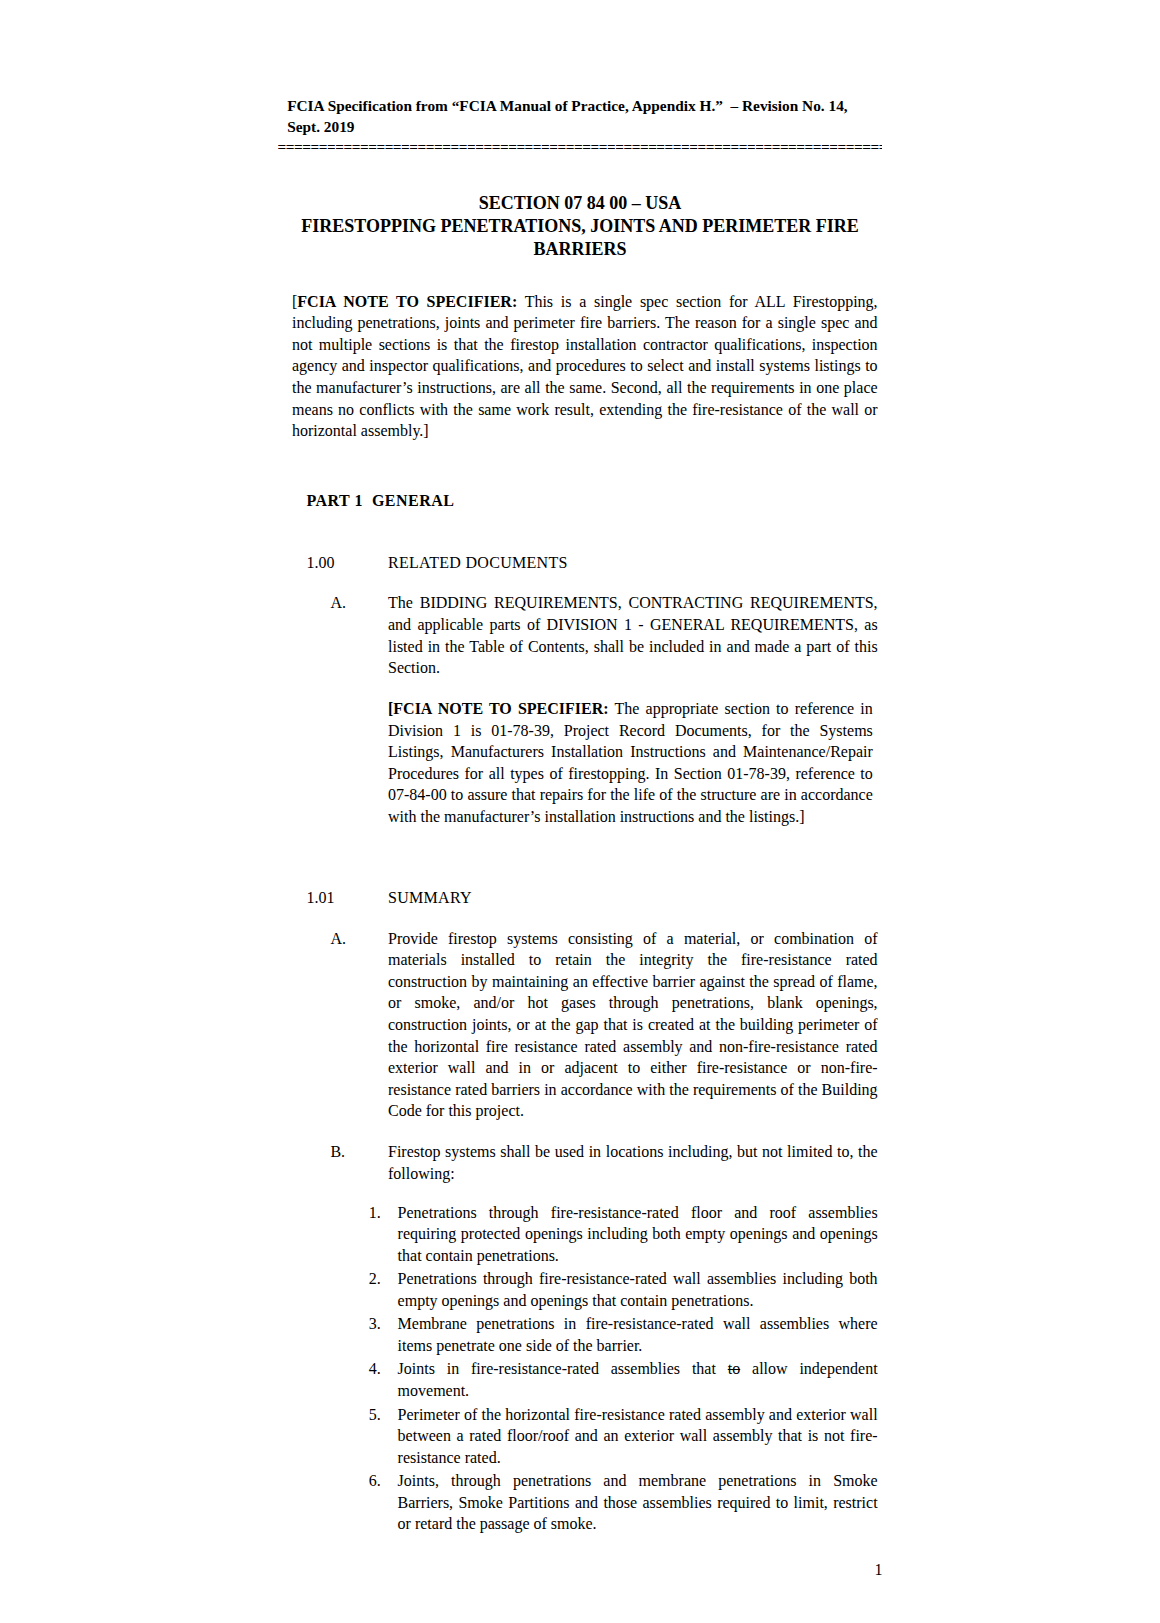FCIA Specification from “FCIA Manual of Practice, Appendix H.” – Revision No. 14, Sept. 2019
==========================================================================
SECTION 07 84 00 – USA FIRESTOPPING PENETRATIONS, JOINTS AND PERIMETER FIRE BARRIERS
[FCIA NOTE TO SPECIFIER: This is a single spec section for ALL Firestopping, including penetrations, joints and perimeter fire barriers. The reason for a single spec and not multiple sections is that the firestop installation contractor qualifications, inspection agency and inspector qualifications, and procedures to select and install systems listings to the manufacturer’s instructions, are all the same. Second, all the requirements in one place means no conflicts with the same work result, extending the fire-resistance of the wall or horizontal assembly.]
PART 1 GENERAL
1.00 RELATED DOCUMENTS
A.
The BIDDING REQUIREMENTS, CONTRACTING REQUIREMENTS, and applicable parts of DIVISION 1 - GENERAL REQUIREMENTS, as listed in the Table of Contents, shall be included in and made a part of this Section.
[FCIA NOTE TO SPECIFIER: The appropriate section to reference in Division 1 is 01-78-39, Project Record Documents, for the Systems Listings, Manufacturers Installation Instructions and Maintenance/Repair Procedures for all types of firestopping. In Section 01-78-39, reference to 07-84-00 to assure that repairs for the life of the structure are in accordance with the manufacturer’s installation instructions and the listings.]
1.01 SUMMARY
A.
Provide firestop systems consisting of a material, or combination of materials installed to retain the integrity the fire-resistance rated construction by maintaining an effective barrier against the spread of flame, or smoke, and/or hot gases through penetrations, blank openings, construction joints, or at the gap that is created at the building perimeter of the horizontal fire resistance rated assembly and non-fire-resistance rated exterior wall and in or adjacent to either fire-resistance or non-fire-resistance rated barriers in accordance with the requirements of the Building Code for this project.
B.
Firestop systems shall be used in locations including, but not limited to, the following:
Penetrations through fire-resistance-rated floor and roof assemblies requiring protected openings including both empty openings and openings that contain penetrations.
Penetrations through fire-resistance-rated wall assemblies including both empty openings and openings that contain penetrations.
Membrane penetrations in fire-resistance-rated wall assemblies where items penetrate one side of the barrier.
Joints in fire-resistance-rated assemblies that to allow independent movement.
Perimeter of the horizontal fire-resistance rated assembly and exterior wall between a rated floor/roof and an exterior wall assembly that is not fire-resistance rated.
Joints, through penetrations and membrane penetrations in Smoke Barriers, Smoke Partitions and those assemblies required to limit, restrict or retard the passage of smoke.
1